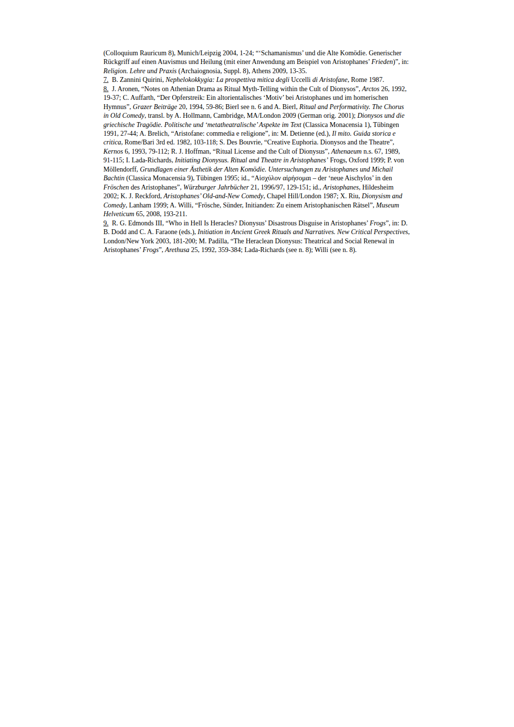(Colloquium Rauricum 8), Munich/Leipzig 2004, 1-24; “‘Schamanismus’ und die Alte Komödie. Generischer Rückgriff auf einen Atavismus und Heilung (mit einer Anwendung am Beispiel von Aristophanes’ Frieden)”, in: Religion. Lehre und Praxis (Archaiognosia, Suppl. 8), Athens 2009, 13-35.
7. B. Zannini Quirini, Nephelokokkygia: La prospettiva mitica degli Uccelli di Aristofane, Rome 1987.
8. J. Aronen, “Notes on Athenian Drama as Ritual Myth-Telling within the Cult of Dionysos”, Arctos 26, 1992, 19-37; C. Auffarth, “Der Opferstreik: Ein altorientalisches ‘Motiv’ bei Aristophanes und im homerischen Hymnus”, Grazer Beiträge 20, 1994, 59-86; Bierl see n. 6 and A. Bierl, Ritual and Performativity. The Chorus in Old Comedy, transl. by A. Hollmann, Cambridge, MA/London 2009 (German orig. 2001); Dionysos und die griechische Tragödie. Politische und ‘metatheatralische’ Aspekte im Text (Classica Monacensia 1), Tübingen 1991, 27-44; A. Brelich, “Aristofane: commedia e religione”, in: M. Detienne (ed.), Il mito. Guida storica e critica, Rome/Bari 3rd ed. 1982, 103-118; S. Des Bouvrie, “Creative Euphoria. Dionysos and the Theatre”, Kernos 6, 1993, 79-112; R. J. Hoffman, “Ritual License and the Cult of Dionysus”, Athenaeum n.s. 67, 1989, 91-115; I. Lada-Richards, Initiating Dionysus. Ritual and Theatre in Aristophanes’ Frogs, Oxford 1999; P. von Möllendorff, Grundlagen einer Ästhetik der Alten Komödie. Untersuchungen zu Aristophanes und Michail Bachtin (Classica Monacensia 9), Tübingen 1995; id., “Αἰσχύλον αἱρήσομαι – der ‘neue Aischylos’ in den Fröschen des Aristophanes”, Würzburger Jahrbücher 21, 1996/97, 129-151; id., Aristophanes, Hildesheim 2002; K. J. Reckford, Aristophanes’ Old-and-New Comedy, Chapel Hill/London 1987; X. Riu, Dionysism and Comedy, Lanham 1999; A. Willi, “Frösche, Sünder, Initianden: Zu einem Aristophanischen Rätsel”, Museum Helveticum 65, 2008, 193-211.
9. R. G. Edmonds III, “Who in Hell Is Heracles? Dionysus’ Disastrous Disguise in Aristophanes’ Frogs”, in: D. B. Dodd and C. A. Faraone (eds.), Initiation in Ancient Greek Rituals and Narratives. New Critical Perspectives, London/New York 2003, 181-200; M. Padilla, “The Heraclean Dionysus: Theatrical and Social Renewal in Aristophanes’ Frogs”, Arethusa 25, 1992, 359-384; Lada-Richards (see n. 8); Willi (see n. 8).